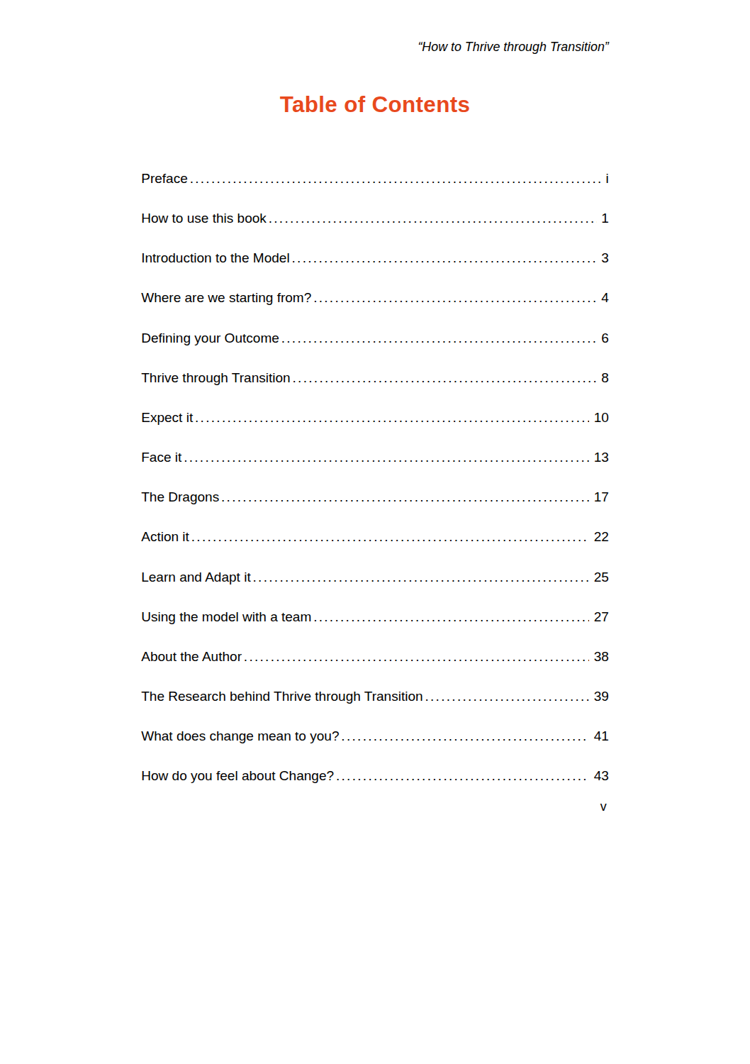“How to Thrive through Transition”
Table of Contents
Preface i
How to use this book 1
Introduction to the Model 3
Where are we starting from? 4
Defining your Outcome 6
Thrive through Transition 8
Expect it 10
Face it 13
The Dragons 17
Action it 22
Learn and Adapt it 25
Using the model with a team 27
About the Author 38
The Research behind Thrive through Transition 39
What does change mean to you? 41
How do you feel about Change? 43
v